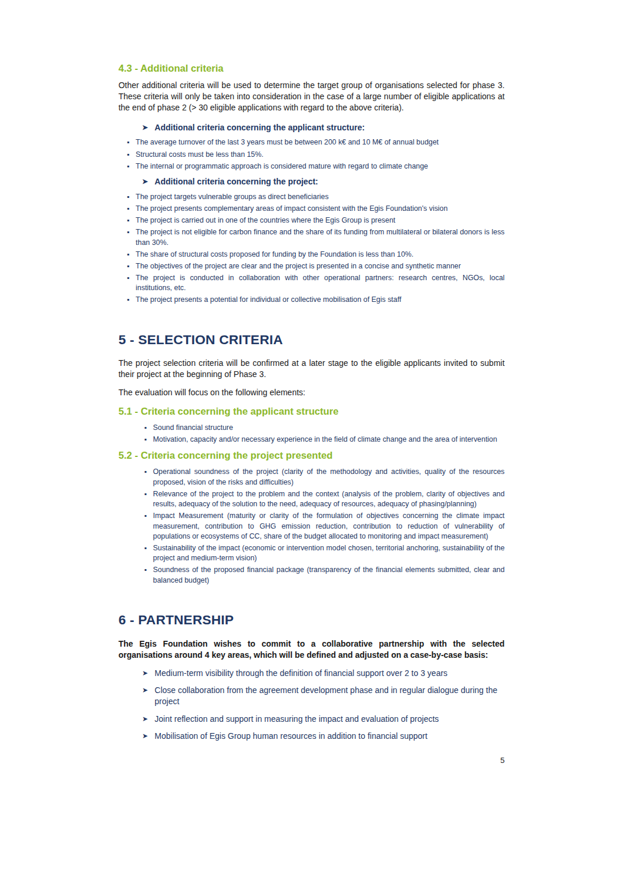4.3 - Additional criteria
Other additional criteria will be used to determine the target group of organisations selected for phase 3. These criteria will only be taken into consideration in the case of a large number of eligible applications at the end of phase 2 (> 30 eligible applications with regard to the above criteria).
Additional criteria concerning the applicant structure:
The average turnover of the last 3 years must be between 200 k€ and 10 M€ of annual budget
Structural costs must be less than 15%.
The internal or programmatic approach is considered mature with regard to climate change
Additional criteria concerning the project:
The project targets vulnerable groups as direct beneficiaries
The project presents complementary areas of impact consistent with the Egis Foundation's vision
The project is carried out in one of the countries where the Egis Group is present
The project is not eligible for carbon finance and the share of its funding from multilateral or bilateral donors is less than 30%.
The share of structural costs proposed for funding by the Foundation is less than 10%.
The objectives of the project are clear and the project is presented in a concise and synthetic manner
The project is conducted in collaboration with other operational partners: research centres, NGOs, local institutions, etc.
The project presents a potential for individual or collective mobilisation of Egis staff
5 - SELECTION CRITERIA
The project selection criteria will be confirmed at a later stage to the eligible applicants invited to submit their project at the beginning of Phase 3.
The evaluation will focus on the following elements:
5.1 - Criteria concerning the applicant structure
Sound financial structure
Motivation, capacity and/or necessary experience in the field of climate change and the area of intervention
5.2 - Criteria concerning the project presented
Operational soundness of the project (clarity of the methodology and activities, quality of the resources proposed, vision of the risks and difficulties)
Relevance of the project to the problem and the context (analysis of the problem, clarity of objectives and results, adequacy of the solution to the need, adequacy of resources, adequacy of phasing/planning)
Impact Measurement (maturity or clarity of the formulation of objectives concerning the climate impact measurement, contribution to GHG emission reduction, contribution to reduction of vulnerability of populations or ecosystems of CC, share of the budget allocated to monitoring and impact measurement)
Sustainability of the impact (economic or intervention model chosen, territorial anchoring, sustainability of the project and medium-term vision)
Soundness of the proposed financial package (transparency of the financial elements submitted, clear and balanced budget)
6 - PARTNERSHIP
The Egis Foundation wishes to commit to a collaborative partnership with the selected organisations around 4 key areas, which will be defined and adjusted on a case-by-case basis:
Medium-term visibility through the definition of financial support over 2 to 3 years
Close collaboration from the agreement development phase and in regular dialogue during the project
Joint reflection and support in measuring the impact and evaluation of projects
Mobilisation of Egis Group human resources in addition to financial support
5